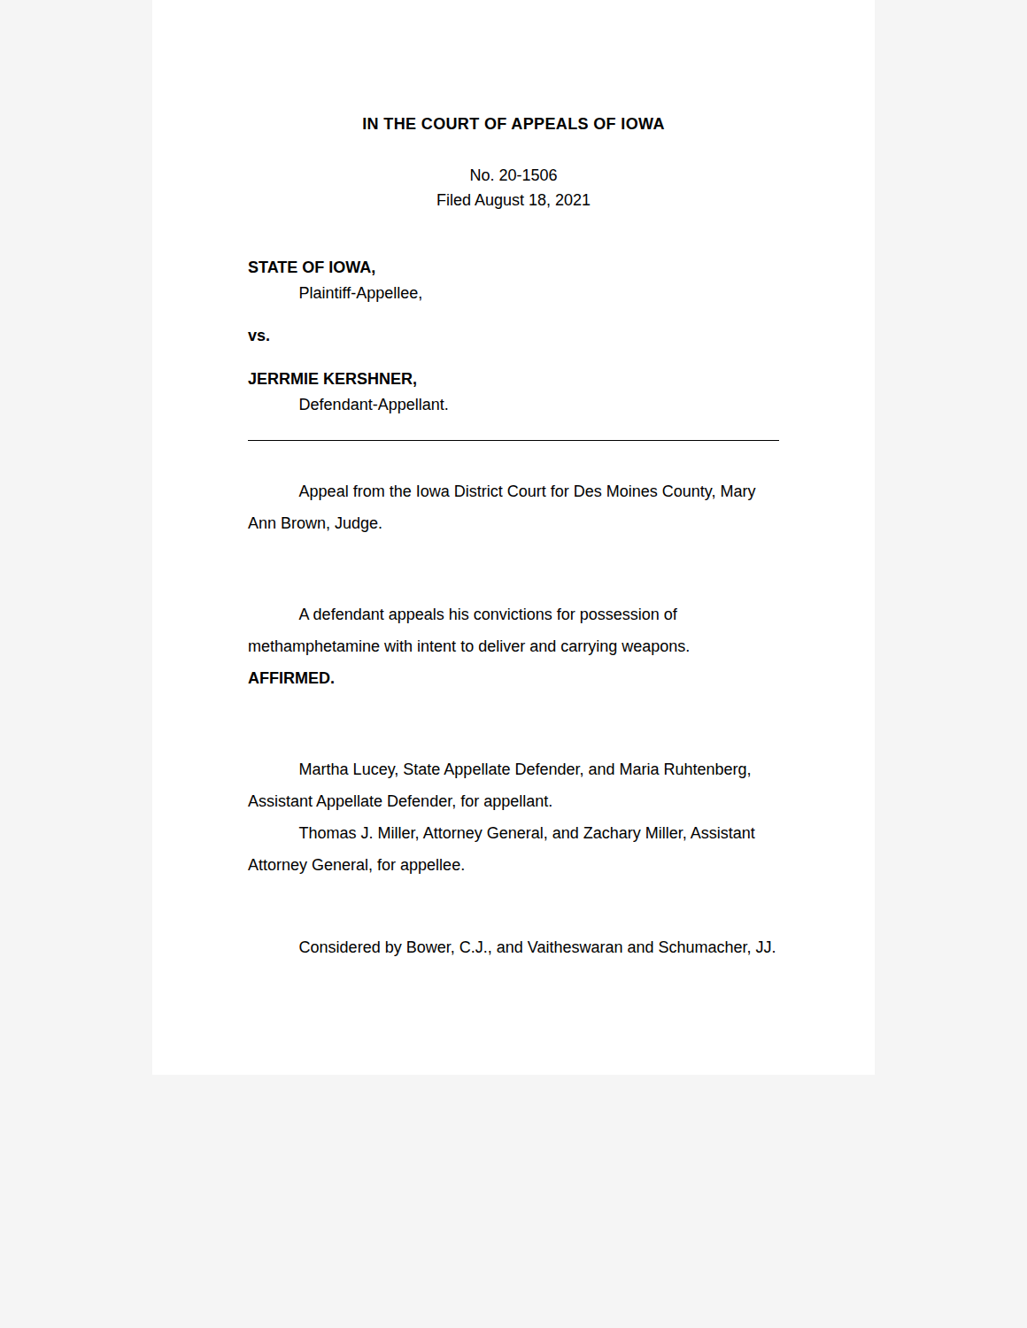IN THE COURT OF APPEALS OF IOWA
No. 20-1506
Filed August 18, 2021
STATE OF IOWA,
Plaintiff-Appellee,
vs.
JERRMIE KERSHNER,
Defendant-Appellant.
Appeal from the Iowa District Court for Des Moines County, Mary Ann Brown, Judge.
A defendant appeals his convictions for possession of methamphetamine with intent to deliver and carrying weapons. AFFIRMED.
Martha Lucey, State Appellate Defender, and Maria Ruhtenberg, Assistant Appellate Defender, for appellant.
Thomas J. Miller, Attorney General, and Zachary Miller, Assistant Attorney General, for appellee.
Considered by Bower, C.J., and Vaitheswaran and Schumacher, JJ.